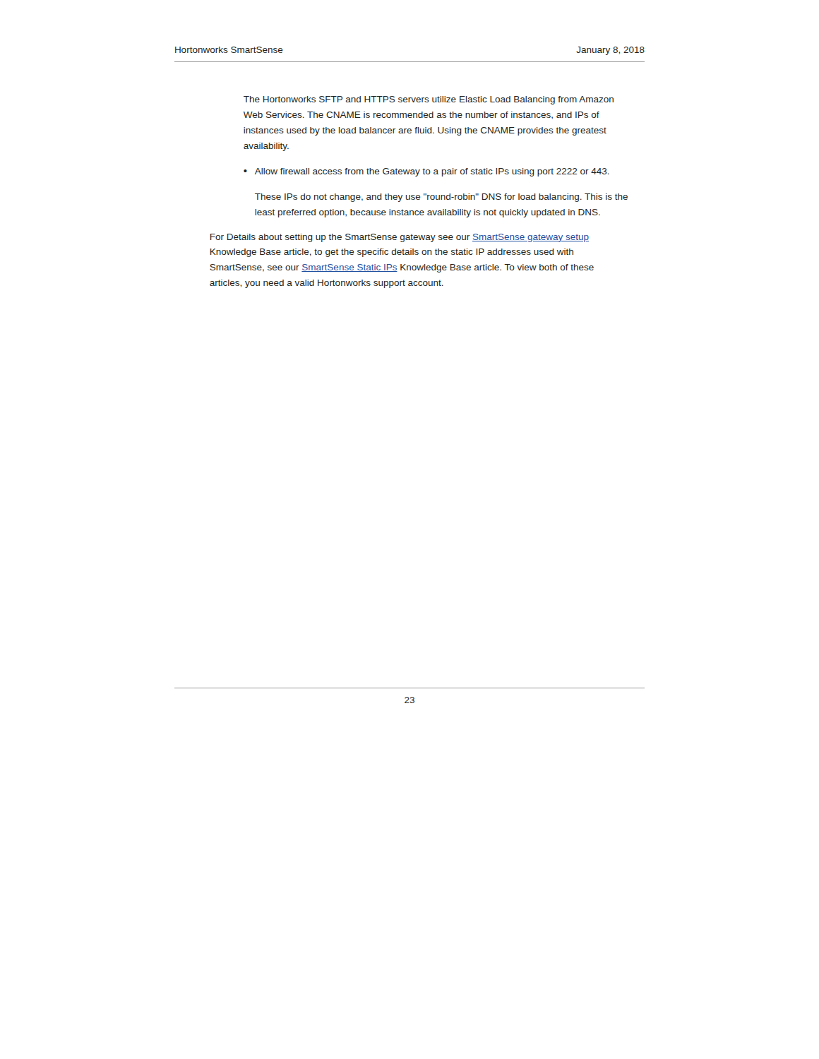Hortonworks SmartSense January 8, 2018
The Hortonworks SFTP and HTTPS servers utilize Elastic Load Balancing from Amazon Web Services. The CNAME is recommended as the number of instances, and IPs of instances used by the load balancer are fluid. Using the CNAME provides the greatest availability.
Allow firewall access from the Gateway to a pair of static IPs using port 2222 or 443.
These IPs do not change, and they use "round-robin" DNS for load balancing. This is the least preferred option, because instance availability is not quickly updated in DNS.
For Details about setting up the SmartSense gateway see our SmartSense gateway setup Knowledge Base article, to get the specific details on the static IP addresses used with SmartSense, see our SmartSense Static IPs Knowledge Base article. To view both of these articles, you need a valid Hortonworks support account.
23